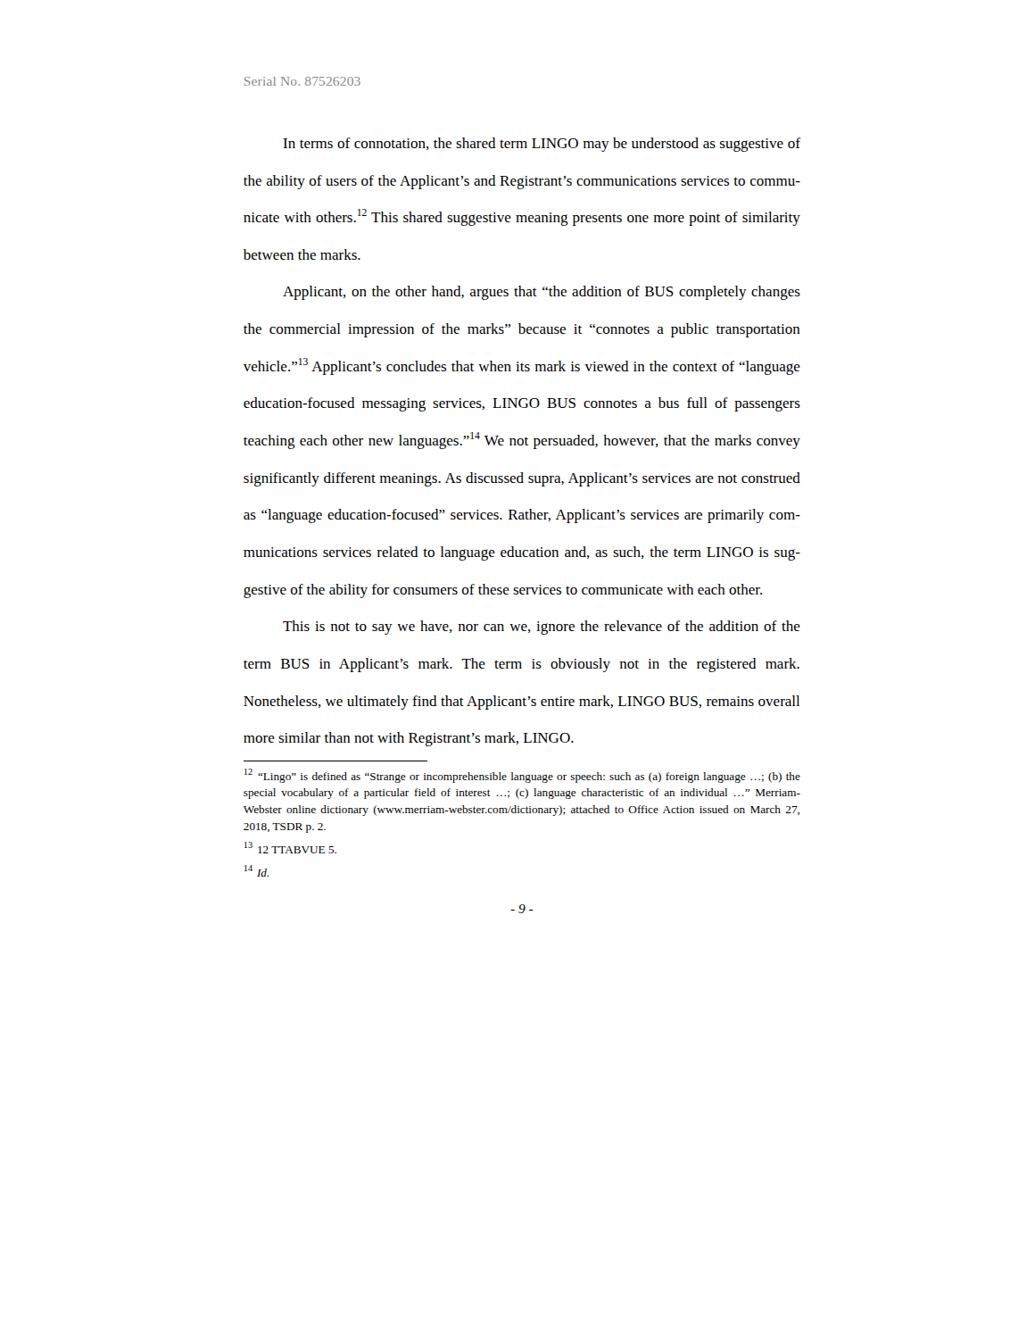Serial No. 87526203
In terms of connotation, the shared term LINGO may be understood as suggestive of the ability of users of the Applicant’s and Registrant’s communications services to communicate with others.12 This shared suggestive meaning presents one more point of similarity between the marks.
Applicant, on the other hand, argues that “the addition of BUS completely changes the commercial impression of the marks” because it “connotes a public transportation vehicle.”13 Applicant’s concludes that when its mark is viewed in the context of “language education-focused messaging services, LINGO BUS connotes a bus full of passengers teaching each other new languages.”14 We not persuaded, however, that the marks convey significantly different meanings. As discussed supra, Applicant’s services are not construed as “language education-focused” services. Rather, Applicant’s services are primarily communications services related to language education and, as such, the term LINGO is suggestive of the ability for consumers of these services to communicate with each other.
This is not to say we have, nor can we, ignore the relevance of the addition of the term BUS in Applicant’s mark. The term is obviously not in the registered mark. Nonetheless, we ultimately find that Applicant’s entire mark, LINGO BUS, remains overall more similar than not with Registrant’s mark, LINGO.
12 “Lingo” is defined as “Strange or incomprehensible language or speech: such as (a) foreign language …; (b) the special vocabulary of a particular field of interest …; (c) language characteristic of an individual …” Merriam-Webster online dictionary (www.merriam-webster.com/dictionary); attached to Office Action issued on March 27, 2018, TSDR p. 2.
13 12 TTABVUE 5.
14 Id.
- 9 -